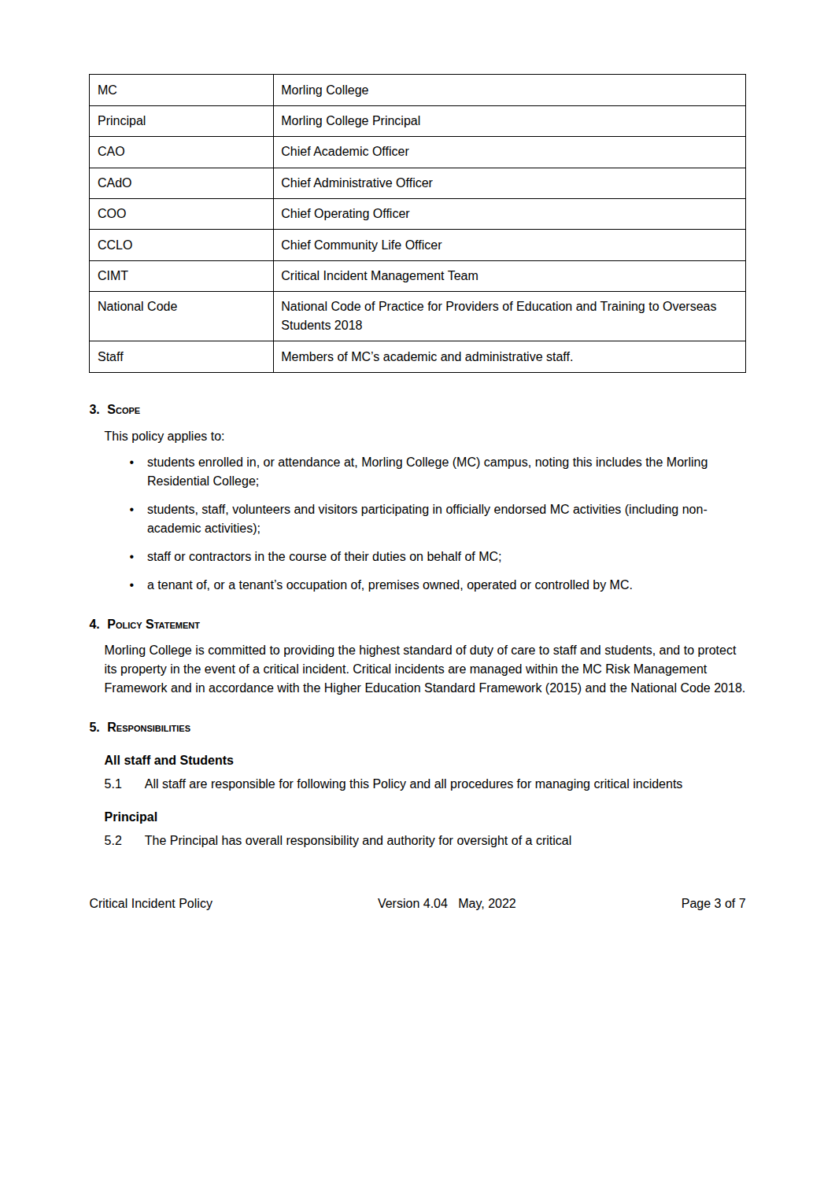| MC | Morling College |
| Principal | Morling College Principal |
| CAO | Chief Academic Officer |
| CAdO | Chief Administrative Officer |
| COO | Chief Operating Officer |
| CCLO | Chief Community Life Officer |
| CIMT | Critical Incident Management Team |
| National Code | National Code of Practice for Providers of Education and Training to Overseas Students 2018 |
| Staff | Members of MC’s academic and administrative staff. |
3. Scope
This policy applies to:
students enrolled in, or attendance at, Morling College (MC) campus, noting this includes the Morling Residential College;
students, staff, volunteers and visitors participating in officially endorsed MC activities (including non-academic activities);
staff or contractors in the course of their duties on behalf of MC;
a tenant of, or a tenant’s occupation of, premises owned, operated or controlled by MC.
4. Policy Statement
Morling College is committed to providing the highest standard of duty of care to staff and students, and to protect its property in the event of a critical incident. Critical incidents are managed within the MC Risk Management Framework and in accordance with the Higher Education Standard Framework (2015) and the National Code 2018.
5. Responsibilities
All staff and Students
5.1
All staff are responsible for following this Policy and all procedures for managing critical incidents
Principal
5.2
The Principal has overall responsibility and authority for oversight of a critical
Critical Incident Policy
Version 4.04 May, 2022
Page 3 of 7